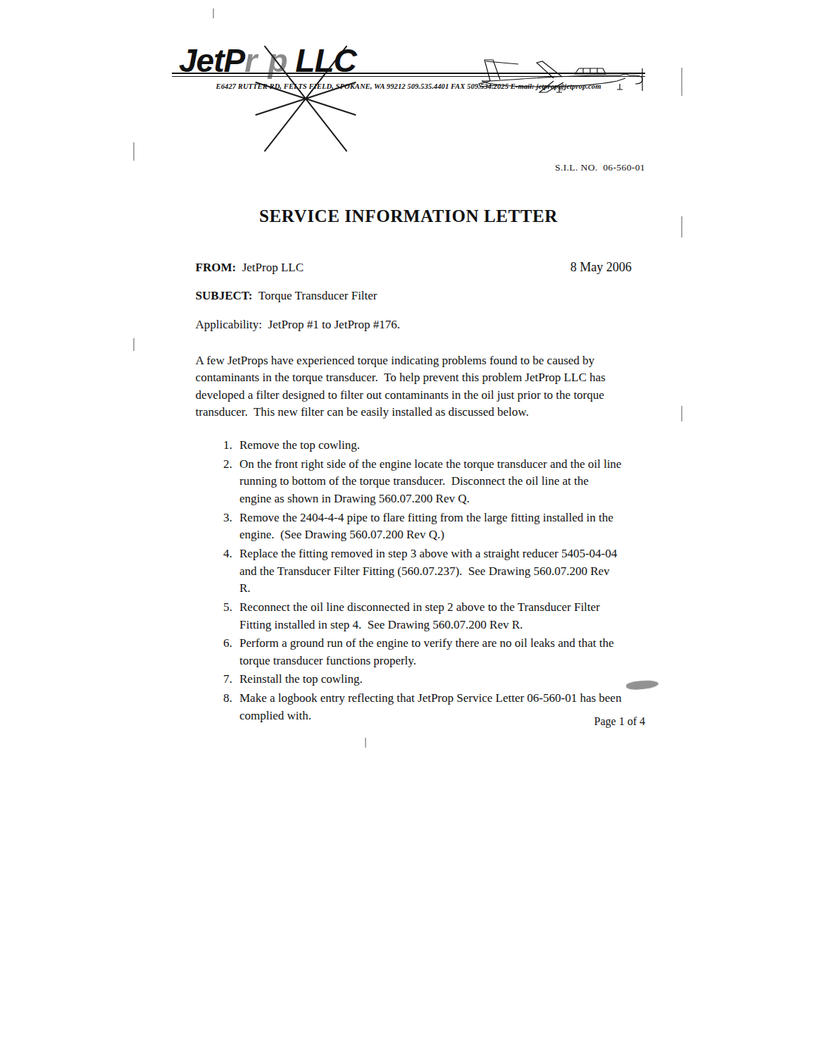JetPr  p LLC
E6427 RUTTER RD, FELTS FIELD, SPOKANE, WA 99212 509.535.4401 FAX 509.534.2025 E-mail: jetprop@jetprop.com
S.I.L. NO. 06-560-01
SERVICE INFORMATION LETTER
FROM: JetProp LLC
8 May 2006
SUBJECT: Torque Transducer Filter
Applicability: JetProp #1 to JetProp #176.
A few JetProps have experienced torque indicating problems found to be caused by contaminants in the torque transducer. To help prevent this problem JetProp LLC has developed a filter designed to filter out contaminants in the oil just prior to the torque transducer. This new filter can be easily installed as discussed below.
Remove the top cowling.
On the front right side of the engine locate the torque transducer and the oil line running to bottom of the torque transducer. Disconnect the oil line at the engine as shown in Drawing 560.07.200 Rev Q.
Remove the 2404-4-4 pipe to flare fitting from the large fitting installed in the engine. (See Drawing 560.07.200 Rev Q.)
Replace the fitting removed in step 3 above with a straight reducer 5405-04-04 and the Transducer Filter Fitting (560.07.237). See Drawing 560.07.200 Rev R.
Reconnect the oil line disconnected in step 2 above to the Transducer Filter Fitting installed in step 4. See Drawing 560.07.200 Rev R.
Perform a ground run of the engine to verify there are no oil leaks and that the torque transducer functions properly.
Reinstall the top cowling.
Make a logbook entry reflecting that JetProp Service Letter 06-560-01 has been complied with.
Page 1 of 4